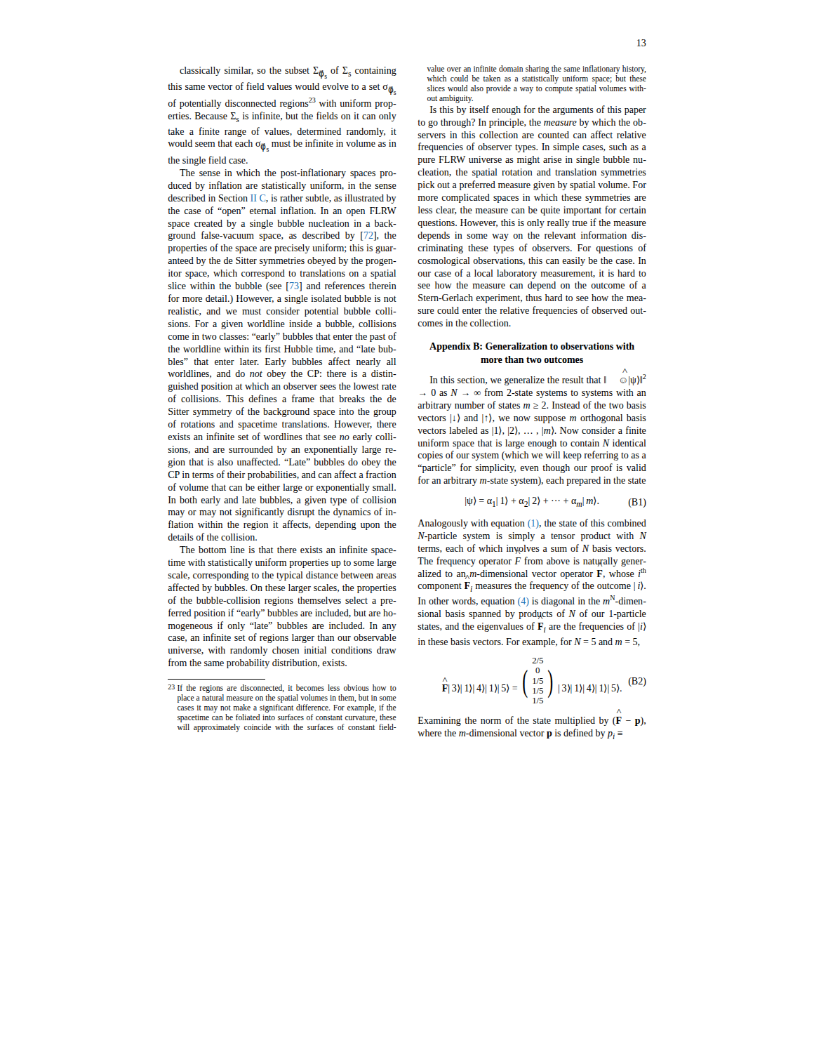13
classically similar, so the subset Σφ⃗s of Σs containing this same vector of field values would evolve to a set σφ⃗s of potentially disconnected regions23 with uniform properties. Because Σs is infinite, but the fields on it can only take a finite range of values, determined randomly, it would seem that each σφ⃗s must be infinite in volume as in the single field case.
The sense in which the post-inflationary spaces produced by inflation are statistically uniform, in the sense described in Section II C, is rather subtle, as illustrated by the case of “open” eternal inflation. In an open FLRW space created by a single bubble nucleation in a background false-vacuum space, as described by [72], the properties of the space are precisely uniform; this is guaranteed by the de Sitter symmetries obeyed by the progenitor space, which correspond to translations on a spatial slice within the bubble (see [73] and references therein for more detail.) However, a single isolated bubble is not realistic, and we must consider potential bubble collisions. For a given worldline inside a bubble, collisions come in two classes: “early” bubbles that enter the past of the worldline within its first Hubble time, and “late bubbles” that enter later. Early bubbles affect nearly all worldlines, and do not obey the CP: there is a distinguished position at which an observer sees the lowest rate of collisions. This defines a frame that breaks the de Sitter symmetry of the background space into the group of rotations and spacetime translations. However, there exists an infinite set of wordlines that see no early collisions, and are surrounded by an exponentially large region that is also unaffected. “Late” bubbles do obey the CP in terms of their probabilities, and can affect a fraction of volume that can be either large or exponentially small. In both early and late bubbles, a given type of collision may or may not significantly disrupt the dynamics of inflation within the region it affects, depending upon the details of the collision.
The bottom line is that there exists an infinite spacetime with statistically uniform properties up to some large scale, corresponding to the typical distance between areas affected by bubbles. On these larger scales, the properties of the bubble-collision regions themselves select a preferred position if “early” bubbles are included, but are homogeneous if only “late” bubbles are included. In any case, an infinite set of regions larger than our observable universe, with randomly chosen initial conditions draw from the same probability distribution, exists.
23 If the regions are disconnected, it becomes less obvious how to place a natural measure on the spatial volumes in them, but in some cases it may not make a significant difference. For example, if the spacetime can be foliated into surfaces of constant curvature, these will approximately coincide with the surfaces of constant field-value over an infinite domain sharing the same inflationary history, which could be taken as a statistically uniform space; but these slices would also provide a way to compute spatial volumes without ambiguity.
Is this by itself enough for the arguments of this paper to go through? In principle, the measure by which the observers in this collection are counted can affect relative frequencies of observer types. In simple cases, such as a pure FLRW universe as might arise in single bubble nucleation, the spatial rotation and translation symmetries pick out a preferred measure given by spatial volume. For more complicated spaces in which these symmetries are less clear, the measure can be quite important for certain questions. However, this is only really true if the measure depends in some way on the relevant information discriminating these types of observers. For questions of cosmological observations, this can easily be the case. In our case of a local laboratory measurement, it is hard to see how the measure can depend on the outcome of a Stern-Gerlach experiment, thus hard to see how the measure could enter the relative frequencies of observed outcomes in the collection.
Appendix B: Generalization to observations with
more than two outcomes
In this section, we generalize the result that ‖☺|ψ⟩‖2 → 0 as N → ∞ from 2-state systems to systems with an arbitrary number of states m ≥ 2. Instead of the two basis vectors |↓⟩ and |↑⟩, we now suppose m orthogonal basis vectors labeled as |1⟩, |2⟩, … , |m⟩. Now consider a finite uniform space that is large enough to contain N identical copies of our system (which we will keep referring to as a “particle” for simplicity, even though our proof is valid for an arbitrary m-state system), each prepared in the state
|ψ⟩ = α1| 1⟩ + α2| 2⟩ + ··· + αm| m⟩. (B1)
Analogously with equation (1), the state of this combined N-particle system is simply a tensor product with N terms, each of which involves a sum of N basis vectors. The frequency operator F from above is naturally generalized to an m-dimensional vector operator F, whose ith component Fi measures the frequency of the outcome | i⟩. In other words, equation (4) is diagonal in the mN-dimensional basis spanned by products of N of our 1-particle states, and the eigenvalues of Fi are the frequencies of |i⟩ in these basis vectors. For example, for N = 5 and m = 5,
F| 3⟩| 1⟩| 4⟩| 1⟩| 5⟩ = ( 2/5
0
1/5
1/5
1/5 ) | 3⟩| 1⟩| 4⟩| 1⟩| 5⟩. (B2)
Examining the norm of the state multiplied by (F − p), where the m-dimensional vector p is defined by pi ≡